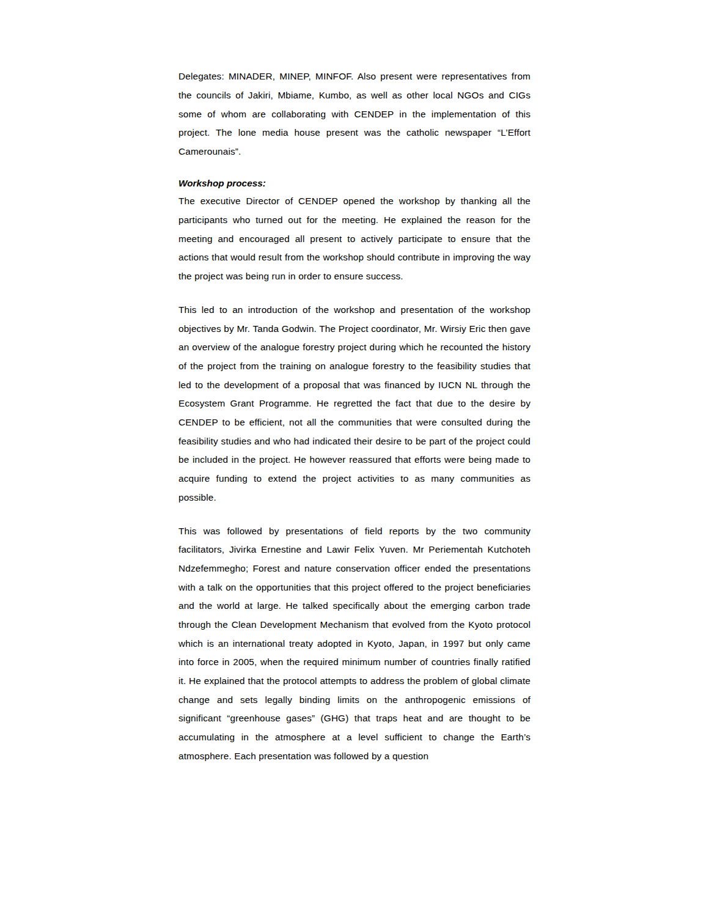Delegates: MINADER, MINEP, MINFOF. Also present were representatives from the councils of Jakiri, Mbiame, Kumbo, as well as other local NGOs and CIGs some of whom are collaborating with CENDEP in the implementation of this project. The lone media house present was the catholic newspaper “L’Effort Camerounais”.
Workshop process:
The executive Director of CENDEP opened the workshop by thanking all the participants who turned out for the meeting. He explained the reason for the meeting and encouraged all present to actively participate to ensure that the actions that would result from the workshop should contribute in improving the way the project was being run in order to ensure success.
This led to an introduction of the workshop and presentation of the workshop objectives by Mr. Tanda Godwin. The Project coordinator, Mr. Wirsiy Eric then gave an overview of the analogue forestry project during which he recounted the history of the project from the training on analogue forestry to the feasibility studies that led to the development of a proposal that was financed by IUCN NL through the Ecosystem Grant Programme. He regretted the fact that due to the desire by CENDEP to be efficient, not all the communities that were consulted during the feasibility studies and who had indicated their desire to be part of the project could be included in the project. He however reassured that efforts were being made to acquire funding to extend the project activities to as many communities as possible.
This was followed by presentations of field reports by the two community facilitators, Jivirka Ernestine and Lawir Felix Yuven. Mr Periementah Kutchoteh Ndzefemmegho; Forest and nature conservation officer ended the presentations with a talk on the opportunities that this project offered to the project beneficiaries and the world at large. He talked specifically about the emerging carbon trade through the Clean Development Mechanism that evolved from the Kyoto protocol which is an international treaty adopted in Kyoto, Japan, in 1997 but only came into force in 2005, when the required minimum number of countries finally ratified it. He explained that the protocol attempts to address the problem of global climate change and sets legally binding limits on the anthropogenic emissions of significant “greenhouse gases” (GHG) that traps heat and are thought to be accumulating in the atmosphere at a level sufficient to change the Earth’s atmosphere. Each presentation was followed by a question